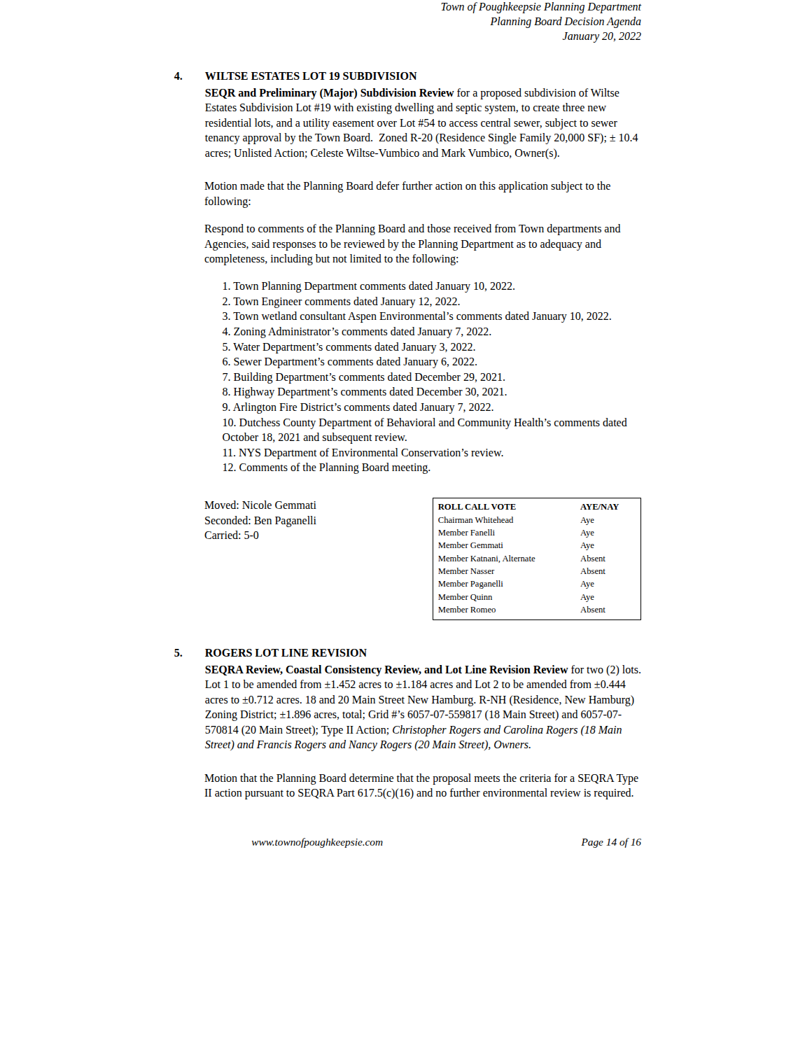Town of Poughkeepsie Planning Department
Planning Board Decision Agenda
January 20, 2022
4.
Wiltse Estates Lot 19 Subdivision
SEQR and Preliminary (Major) Subdivision Review for a proposed subdivision of Wiltse Estates Subdivision Lot #19 with existing dwelling and septic system, to create three new residential lots, and a utility easement over Lot #54 to access central sewer, subject to sewer tenancy approval by the Town Board. Zoned R-20 (Residence Single Family 20,000 SF); ± 10.4 acres; Unlisted Action; Celeste Wiltse-Vumbico and Mark Vumbico, Owner(s).
Motion made that the Planning Board defer further action on this application subject to the following:
Respond to comments of the Planning Board and those received from Town departments and Agencies, said responses to be reviewed by the Planning Department as to adequacy and completeness, including but not limited to the following:
1. Town Planning Department comments dated January 10, 2022.
2. Town Engineer comments dated January 12, 2022.
3. Town wetland consultant Aspen Environmental’s comments dated January 10, 2022.
4. Zoning Administrator’s comments dated January 7, 2022.
5. Water Department’s comments dated January 3, 2022.
6. Sewer Department’s comments dated January 6, 2022.
7. Building Department’s comments dated December 29, 2021.
8. Highway Department’s comments dated December 30, 2021.
9. Arlington Fire District’s comments dated January 7, 2022.
10. Dutchess County Department of Behavioral and Community Health’s comments dated October 18, 2021 and subsequent review.
11. NYS Department of Environmental Conservation’s review.
12. Comments of the Planning Board meeting.
Moved: Nicole Gemmati Seconded: Ben Paganelli Carried: 5-0
| ROLL CALL VOTE | AYE/NAY |
| --- | --- |
| Chairman Whitehead | Aye |
| Member Fanelli | Aye |
| Member Gemmati | Aye |
| Member Katnani, Alternate | Absent |
| Member Nasser | Absent |
| Member Paganelli | Aye |
| Member Quinn | Aye |
| Member Romeo | Absent |
5.
Rogers Lot Line Revision
SEQRA Review, Coastal Consistency Review, and Lot Line Revision Review for two (2) lots. Lot 1 to be amended from ±1.452 acres to ±1.184 acres and Lot 2 to be amended from ±0.444 acres to ±0.712 acres. 18 and 20 Main Street New Hamburg. R-NH (Residence, New Hamburg) Zoning District; ±1.896 acres, total; Grid #’s 6057-07-559817 (18 Main Street) and 6057-07-570814 (20 Main Street); Type II Action; Christopher Rogers and Carolina Rogers (18 Main Street) and Francis Rogers and Nancy Rogers (20 Main Street), Owners.
Motion that the Planning Board determine that the proposal meets the criteria for a SEQRA Type II action pursuant to SEQRA Part 617.5(c)(16) and no further environmental review is required.
www.townofpoughkeepsie.com Page 14 of 16